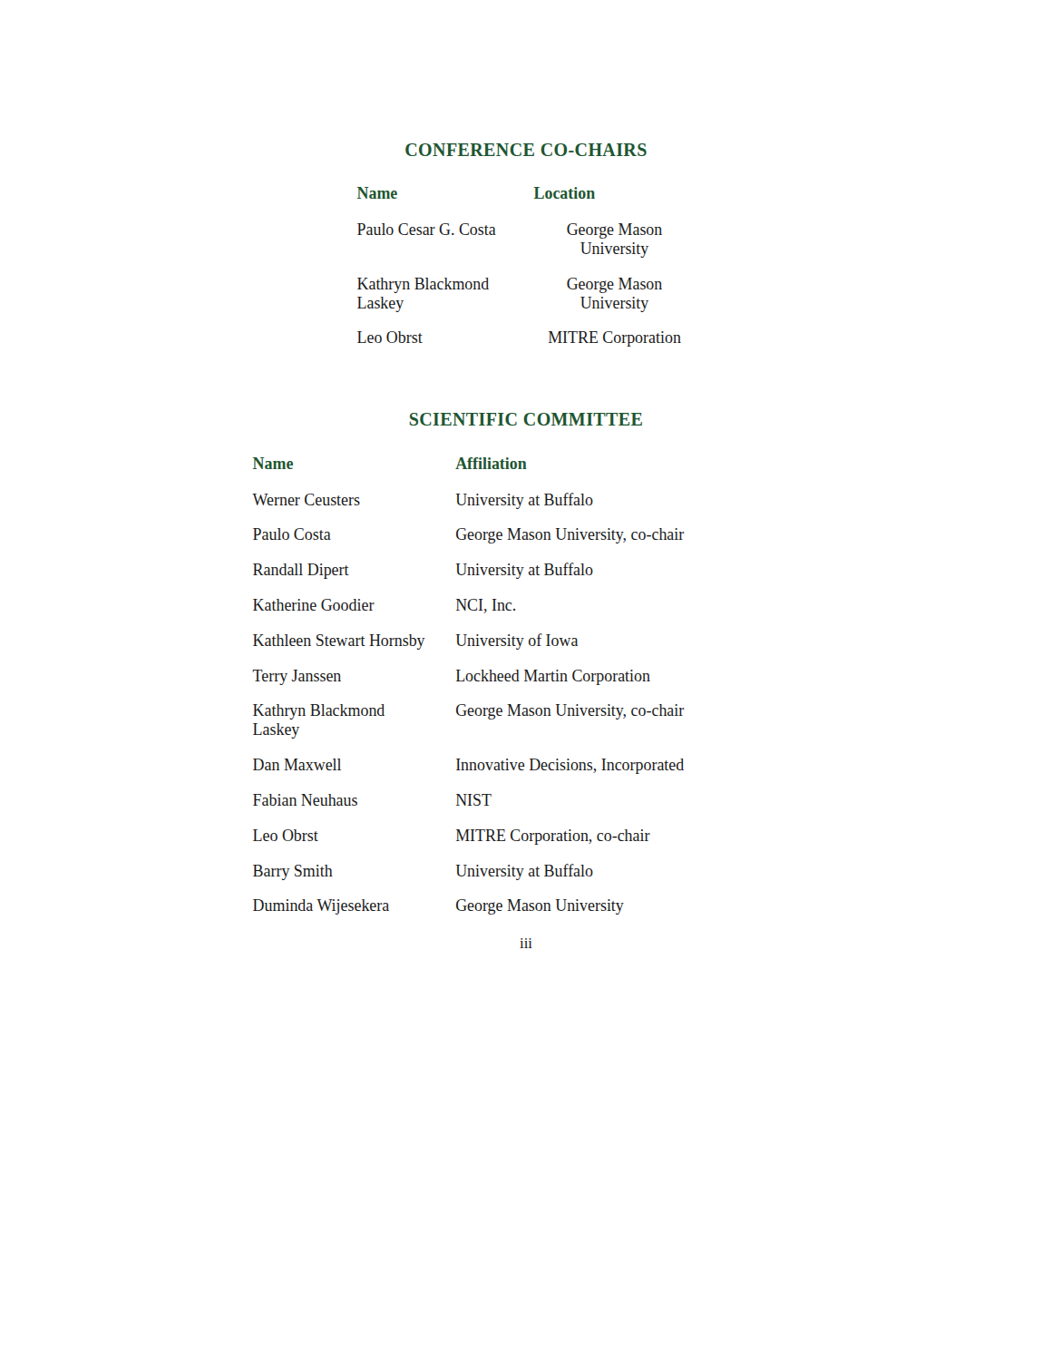CONFERENCE CO-CHAIRS
| Name | Location |
| --- | --- |
| Paulo Cesar G. Costa | George Mason University |
| Kathryn Blackmond Laskey | George Mason University |
| Leo Obrst | MITRE Corporation |
SCIENTIFIC COMMITTEE
| Name | Affiliation |
| --- | --- |
| Werner Ceusters | University at Buffalo |
| Paulo Costa | George Mason University, co-chair |
| Randall Dipert | University at Buffalo |
| Katherine Goodier | NCI, Inc. |
| Kathleen Stewart Hornsby | University of Iowa |
| Terry Janssen | Lockheed Martin Corporation |
| Kathryn Blackmond Laskey | George Mason University, co-chair |
| Dan Maxwell | Innovative Decisions, Incorporated |
| Fabian Neuhaus | NIST |
| Leo Obrst | MITRE Corporation, co-chair |
| Barry Smith | University at Buffalo |
| Duminda Wijesekera | George Mason University |
iii